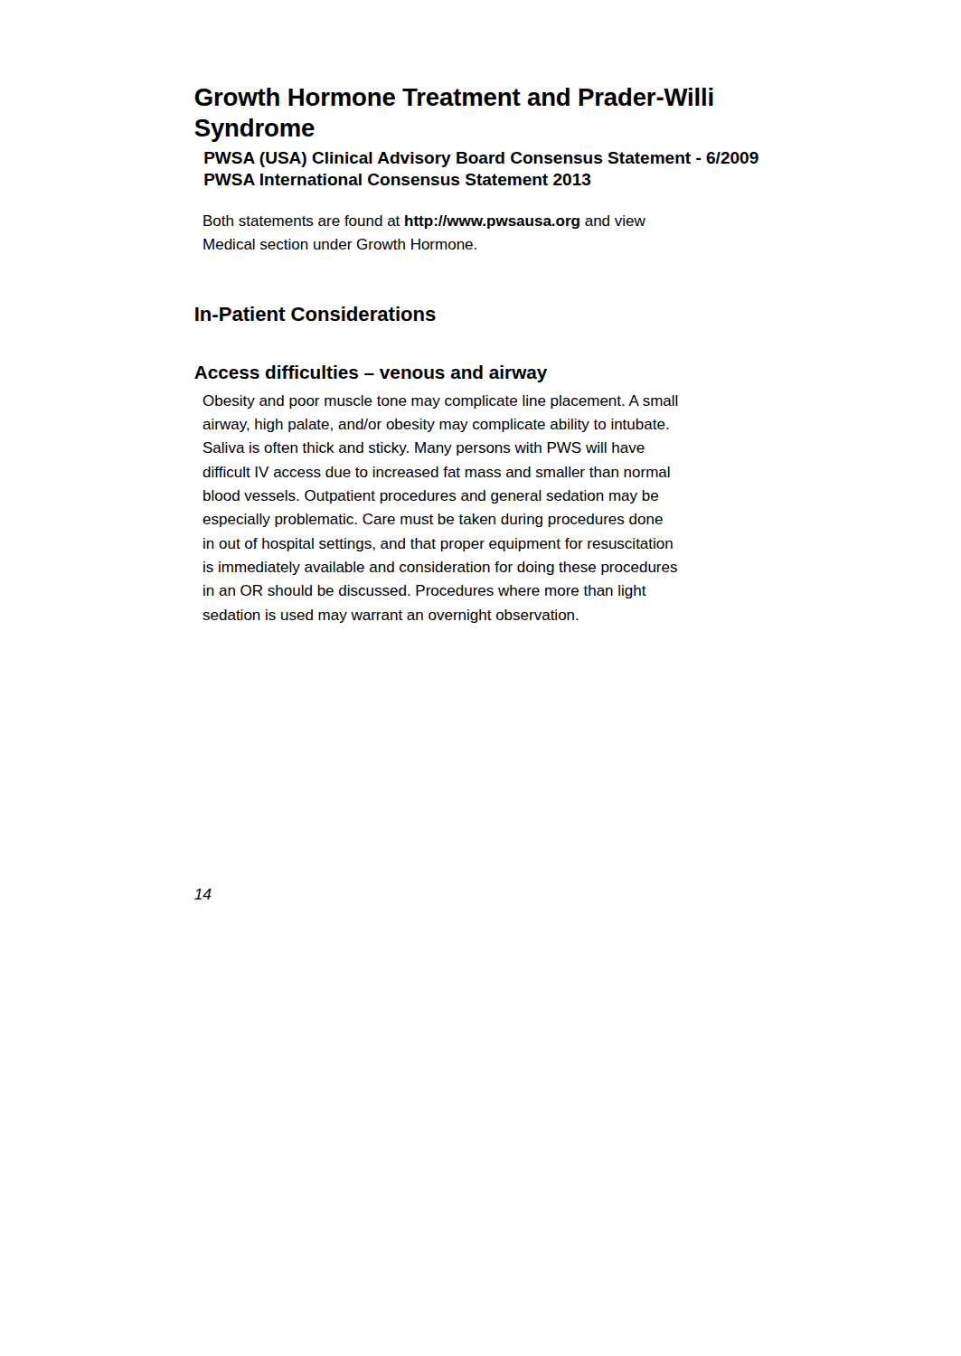Growth Hormone Treatment and Prader-Willi Syndrome
PWSA (USA) Clinical Advisory Board Consensus Statement - 6/2009
PWSA International Consensus Statement 2013
Both statements are found at http://www.pwsausa.org and view Medical section under Growth Hormone.
In-Patient Considerations
Access difficulties – venous and airway
Obesity and poor muscle tone may complicate line placement. A small airway, high palate, and/or obesity may complicate ability to intubate. Saliva is often thick and sticky. Many persons with PWS will have difficult IV access due to increased fat mass and smaller than normal blood vessels. Outpatient procedures and general sedation may be especially problematic. Care must be taken during procedures done in out of hospital settings, and that proper equipment for resuscitation is immediately available and consideration for doing these procedures in an OR should be discussed. Procedures where more than light sedation is used may warrant an overnight observation.
14